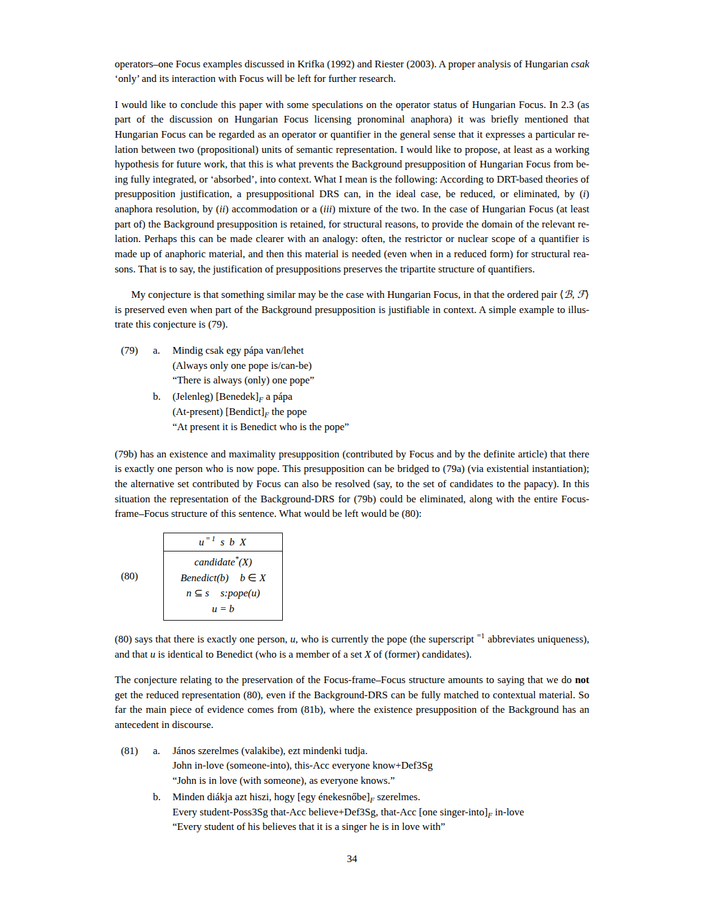operators–one Focus examples discussed in Krifka (1992) and Riester (2003). A proper analysis of Hungarian csak ‘only’ and its interaction with Focus will be left for further research.
I would like to conclude this paper with some speculations on the operator status of Hungarian Focus. In 2.3 (as part of the discussion on Hungarian Focus licensing pronominal anaphora) it was briefly mentioned that Hungarian Focus can be regarded as an operator or quantifier in the general sense that it expresses a particular relation between two (propositional) units of semantic representation. I would like to propose, at least as a working hypothesis for future work, that this is what prevents the Background presupposition of Hungarian Focus from being fully integrated, or ‘absorbed’, into context. What I mean is the following: According to DRT-based theories of presupposition justification, a presuppositional DRS can, in the ideal case, be reduced, or eliminated, by (i) anaphora resolution, by (ii) accommodation or a (iii) mixture of the two. In the case of Hungarian Focus (at least part of) the Background presupposition is retained, for structural reasons, to provide the domain of the relevant relation. Perhaps this can be made clearer with an analogy: often, the restrictor or nuclear scope of a quantifier is made up of anaphoric material, and then this material is needed (even when in a reduced form) for structural reasons. That is to say, the justification of presuppositions preserves the tripartite structure of quantifiers.
My conjecture is that something similar may be the case with Hungarian Focus, in that the ordered pair ⟨ℬ, ℱ⟩ is preserved even when part of the Background presupposition is justifiable in context. A simple example to illustrate this conjecture is (79).
| (79) | a. | Mindig csak egy pápa van/lehet (Always only one pope is/can-be) “There is always (only) one pope” |
| | b. | (Jelenleg) [Benedek] F a pápa (At-present) [Bendict] F the pope “At present it is Benedict who is the pope” |
(79b) has an existence and maximality presupposition (contributed by Focus and by the definite article) that there is exactly one person who is now pope. This presupposition can be bridged to (79a) (via existential instantiation); the alternative set contributed by Focus can also be resolved (say, to the set of candidates to the papacy). In this situation the representation of the Background-DRS for (79b) could be eliminated, along with the entire Focus-frame–Focus structure of this sentence. What would be left would be (80):
(80)
u=1 s b X
candidate*(X)
Benedict(b) b ∈ X
n ⊆ s s:pope(u)
u = b
(80) says that there is exactly one person, u, who is currently the pope (the superscript =1 abbreviates uniqueness), and that u is identical to Benedict (who is a member of a set X of (former) candidates).
The conjecture relating to the preservation of the Focus-frame–Focus structure amounts to saying that we do not get the reduced representation (80), even if the Background-DRS can be fully matched to contextual material. So far the main piece of evidence comes from (81b), where the existence presupposition of the Background has an antecedent in discourse.
| (81) | a. | János szerelmes (valakibe), ezt mindenki tudja. John in-love (someone-into), this-Acc everyone know+Def3Sg “John is in love (with someone), as everyone knows.” |
| | b. | Minden diákja azt hiszi, hogy [egy énekesnőbe] F szerelmes. Every student-Poss3Sg that-Acc believe+Def3Sg, that-Acc [one singer-into] F in-love “Every student of his believes that it is a singer he is in love with” |
34